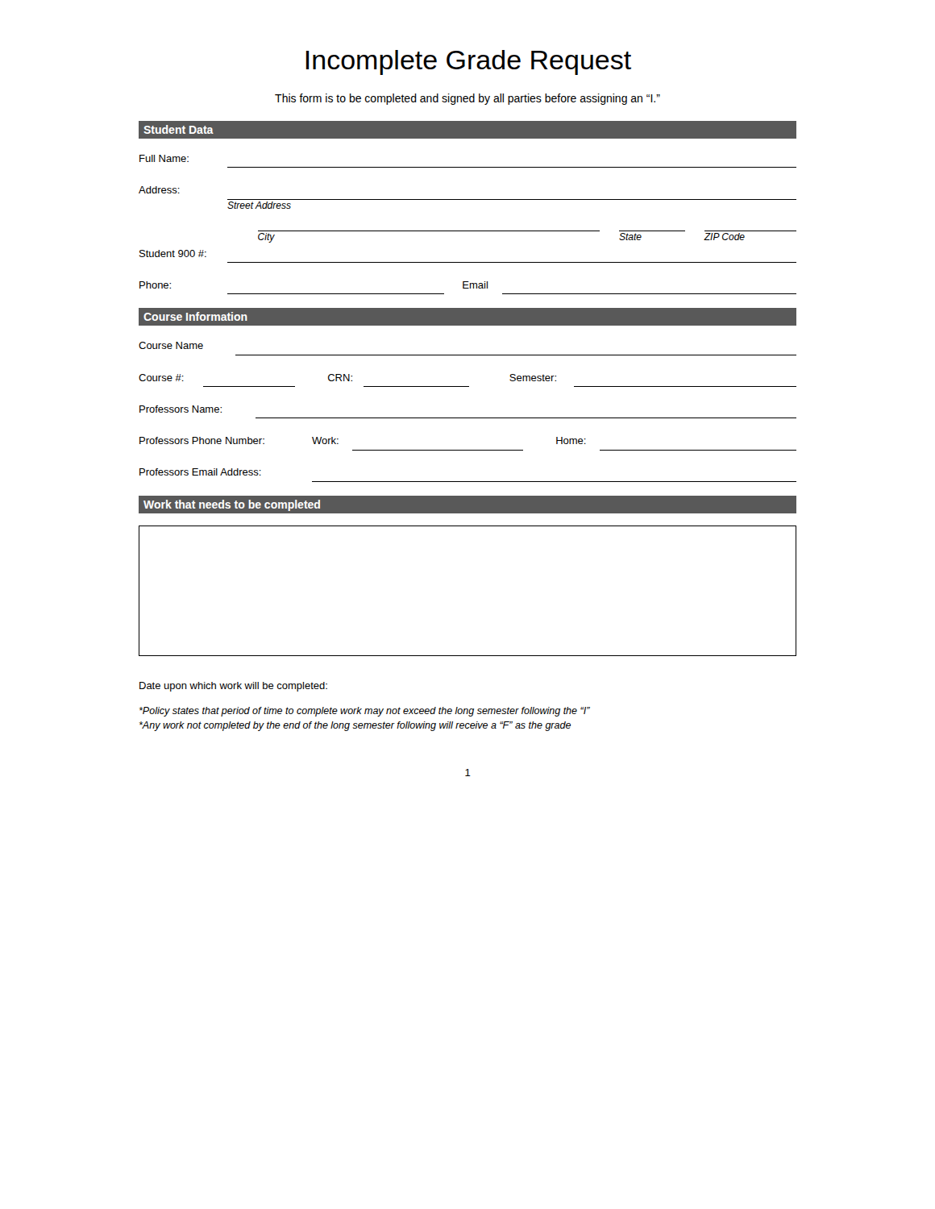Incomplete Grade Request
This form is to be completed and signed by all parties before assigning an “I.”
Student Data
| Full Name: | |
| Address: | |
| | Street Address |
| | City | | State | | ZIP Code |
| Student 900 #: | |
| Phone: | | | Email | |
Course Information
| Course Name | |
| Course #: | | | CRN: | | | Semester: | |
| Professors Name: | |
| Professors Phone Number: | Work: | | | Home: | |
| Professors Email Address: | |
Work that needs to be completed
Date upon which work will be completed:
*Policy states that period of time to complete work may not exceed the long semester following the “I”
*Any work not completed by the end of the long semester following will receive a “F” as the grade
1